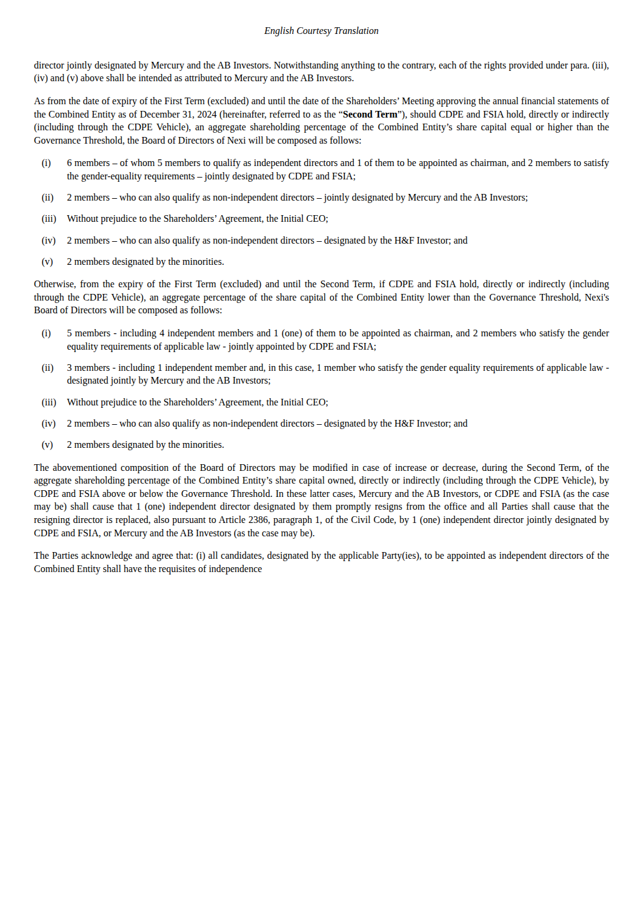English Courtesy Translation
director jointly designated by Mercury and the AB Investors. Notwithstanding anything to the contrary, each of the rights provided under para. (iii), (iv) and (v) above shall be intended as attributed to Mercury and the AB Investors.
As from the date of expiry of the First Term (excluded) and until the date of the Shareholders’ Meeting approving the annual financial statements of the Combined Entity as of December 31, 2024 (hereinafter, referred to as the “Second Term”), should CDPE and FSIA hold, directly or indirectly (including through the CDPE Vehicle), an aggregate shareholding percentage of the Combined Entity’s share capital equal or higher than the Governance Threshold, the Board of Directors of Nexi will be composed as follows:
(i) 6 members – of whom 5 members to qualify as independent directors and 1 of them to be appointed as chairman, and 2 members to satisfy the gender-equality requirements – jointly designated by CDPE and FSIA;
(ii) 2 members – who can also qualify as non-independent directors – jointly designated by Mercury and the AB Investors;
(iii) Without prejudice to the Shareholders’ Agreement, the Initial CEO;
(iv) 2 members – who can also qualify as non-independent directors – designated by the H&F Investor; and
(v) 2 members designated by the minorities.
Otherwise, from the expiry of the First Term (excluded) and until the Second Term, if CDPE and FSIA hold, directly or indirectly (including through the CDPE Vehicle), an aggregate percentage of the share capital of the Combined Entity lower than the Governance Threshold, Nexi's Board of Directors will be composed as follows:
(i) 5 members - including 4 independent members and 1 (one) of them to be appointed as chairman, and 2 members who satisfy the gender equality requirements of applicable law - jointly appointed by CDPE and FSIA;
(ii) 3 members - including 1 independent member and, in this case, 1 member who satisfy the gender equality requirements of applicable law - designated jointly by Mercury and the AB Investors;
(iii) Without prejudice to the Shareholders’ Agreement, the Initial CEO;
(iv) 2 members – who can also qualify as non-independent directors – designated by the H&F Investor; and
(v) 2 members designated by the minorities.
The abovementioned composition of the Board of Directors may be modified in case of increase or decrease, during the Second Term, of the aggregate shareholding percentage of the Combined Entity’s share capital owned, directly or indirectly (including through the CDPE Vehicle), by CDPE and FSIA above or below the Governance Threshold. In these latter cases, Mercury and the AB Investors, or CDPE and FSIA (as the case may be) shall cause that 1 (one) independent director designated by them promptly resigns from the office and all Parties shall cause that the resigning director is replaced, also pursuant to Article 2386, paragraph 1, of the Civil Code, by 1 (one) independent director jointly designated by CDPE and FSIA, or Mercury and the AB Investors (as the case may be).
The Parties acknowledge and agree that: (i) all candidates, designated by the applicable Party(ies), to be appointed as independent directors of the Combined Entity shall have the requisites of independence